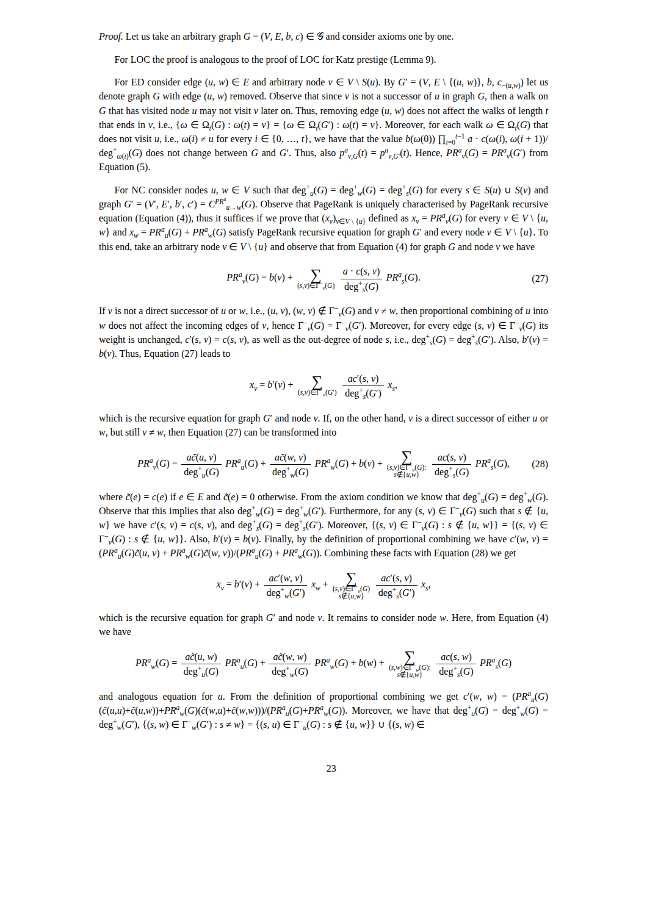Proof. Let us take an arbitrary graph G = (V, E, b, c) ∈ 𝒢 and consider axioms one by one.
For LOC the proof is analogous to the proof of LOC for Katz prestige (Lemma 9).
For ED consider edge (u, w) ∈ E and arbitrary node v ∈ V \ S(u). By G′ = (V, E \ {(u, w)}, b, c−(u,w)) let us denote graph G with edge (u, w) removed. Observe that since v is not a successor of u in graph G, then a walk on G that has visited node u may not visit v later on. Thus, removing edge (u, w) does not affect the walks of length t that ends in v, i.e., {ω ∈ Ωt(G) : ω(t) = v} = {ω ∈ Ωt(G′) : ω(t) = v}. Moreover, for each walk ω ∈ Ωt(G) that does not visit u, i.e., ω(i) ≠ u for every i ∈ {0, …, t}, we have that the value b(ω(0)) ∏i=0t−1 a · c(ω(i), ω(i + 1))/ deg+ω(i)(G) does not change between G and G′. Thus, also pav,G(t) = pav,G′(t). Hence, PRav(G) = PRav(G′) from Equation (5).
For NC consider nodes u, w ∈ V such that deg+u(G) = deg+w(G) = deg+s(G) for every s ∈ S(u) ∪ S(v) and graph G′ = (V′, E′, b′, c′) = CPRau→w(G). Observe that PageRank is uniquely characterised by PageRank recursive equation (Equation (4)), thus it suffices if we prove that (xv)v∈V \ {u} defined as xv = PRav(G) for every v ∈ V \ {u, w} and xw = PRau(G) + PRaw(G) satisfy PageRank recursive equation for graph G′ and every node v ∈ V \ {u}. To this end, take an arbitrary node v ∈ V \ {u} and observe that from Equation (4) for graph G and node v we have
PRav(G) = b(v) + ∑(s,v)∈Γ−v(G) a · c(s, v) deg+s(G) PRas(G). (27)
If v is not a direct successor of u or w, i.e., (u, v), (w, v) ∉ Γ−v(G) and v ≠ w, then proportional combining of u into w does not affect the incoming edges of v, hence Γ−v(G) = Γ−v(G′). Moreover, for every edge (s, v) ∈ Γ−v(G) its weight is unchanged, c′(s, v) = c(s, v), as well as the out-degree of node s, i.e., deg+s(G) = deg+s(G′). Also, b′(v) = b(v). Thus, Equation (27) leads to
xv = b′(v) + ∑(s,v)∈Γ−v(G′) ac′(s, v) deg+s(G′) xs,
which is the recursive equation for graph G′ and node v. If, on the other hand, v is a direct successor of either u or w, but still v ≠ w, then Equation (27) can be transformed into
PRav(G) = ac̃(u, v) deg+u(G) PRau(G) + ac̃(w, v) deg+w(G) PRaw(G) + b(v) + ∑(s,v)∈Γ−v(G):
s∉{u,w} ac(s, v) deg+s(G) PRas(G), (28)
where c̃(e) = c(e) if e ∈ E and c̃(e) = 0 otherwise. From the axiom condition we know that deg+u(G) = deg+w(G). Observe that this implies that also deg+w(G) = deg+w(G′). Furthermore, for any (s, v) ∈ Γ−v(G) such that s ∉ {u, w} we have c′(s, v) = c(s, v), and deg+s(G) = deg+s(G′). Moreover, {(s, v) ∈ Γ−v(G) : s ∉ {u, w}} = {(s, v) ∈ Γ−v(G) : s ∉ {u, w}}. Also, b′(v) = b(v). Finally, by the definition of proportional combining we have c′(w, v) = (PRau(G)c̃(u, v) + PRaw(G)c̃(w, v))/(PRau(G) + PRaw(G)). Combining these facts with Equation (28) we get
xv = b′(v) + ac′(w, v) deg+w(G′) xw + ∑(s,v)∈Γ−v(G)
s∉{u,w} ac′(s, v) deg+s(G′) xs,
which is the recursive equation for graph G′ and node v. It remains to consider node w. Here, from Equation (4) we have
PRaw(G) = ac̃(u, w) deg+u(G) PRau(G) + ac̃(w, w) deg+w(G) PRaw(G) + b(w) + ∑(s,w)∈Γ−w(G):
s∉{u,w} ac(s, w) deg+s(G) PRas(G)
and analogous equation for u. From the definition of proportional combining we get c′(w, w) = (PRau(G)(c̃(u,u)+c̃(u,w))+PRaw(G)(c̃(w,u)+c̃(w,w)))/(PRau(G)+PRaw(G)). Moreover, we have that deg+u(G) = deg+w(G) = deg+w(G′), {(s, w) ∈ Γ−w(G′) : s ≠ w} = {(s, u) ∈ Γ−u(G) : s ∉ {u, w}} ∪ {(s, w) ∈
23